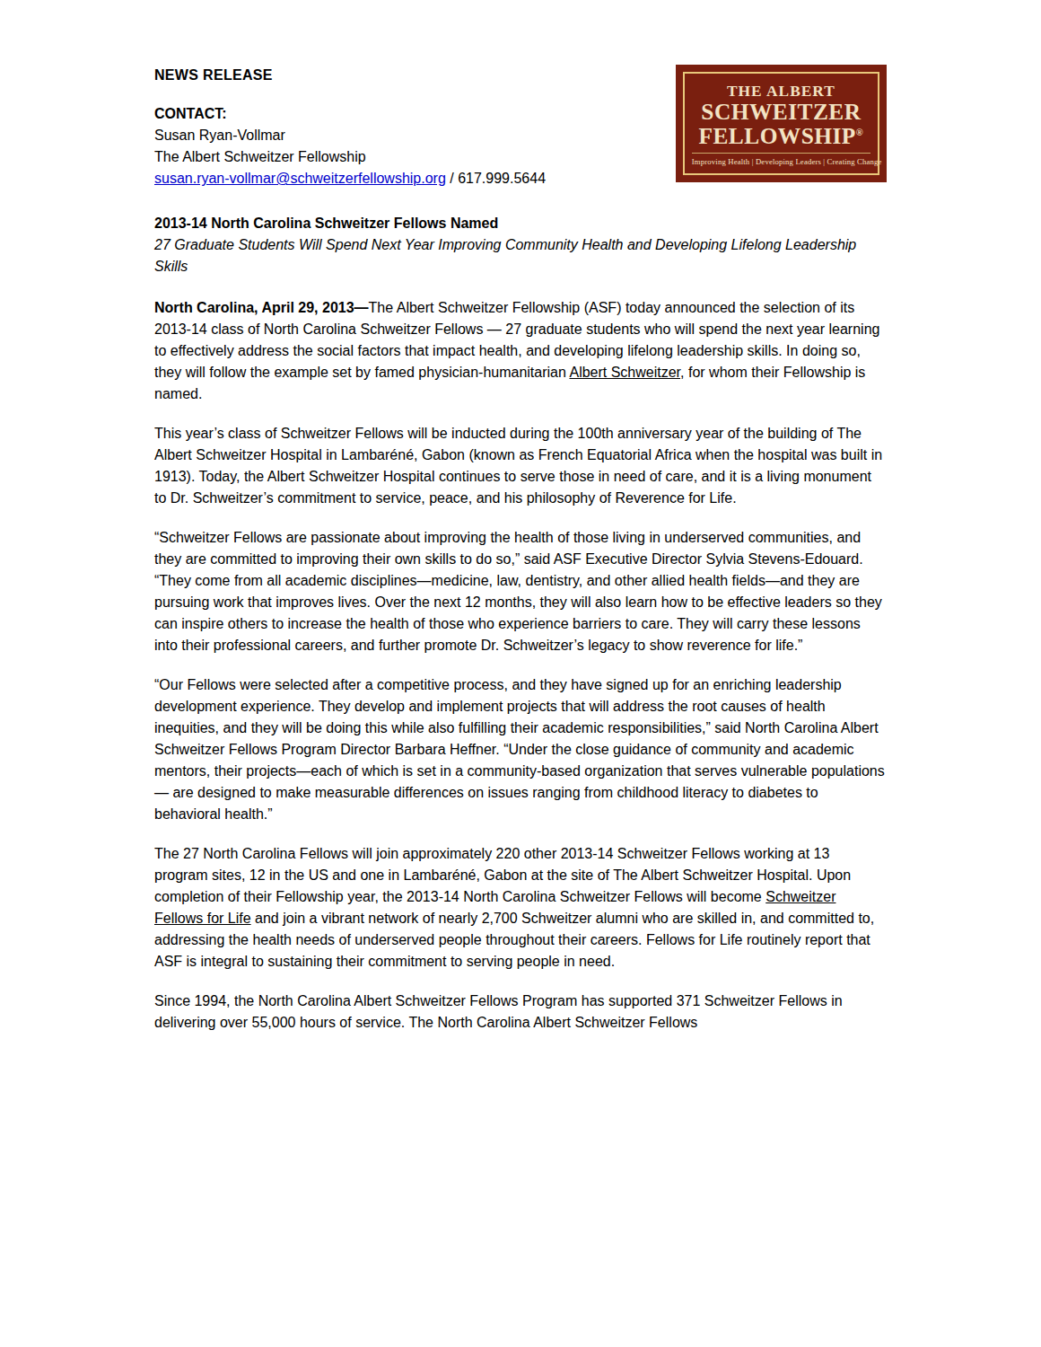NEWS RELEASE
CONTACT:
Susan Ryan-Vollmar
The Albert Schweitzer Fellowship
susan.ryan-vollmar@schweitzerfellowship.org / 617.999.5644
THE ALBERT
SCHWEITZER
FELLOWSHIP®
Improving Health | Developing Leaders | Creating Change
2013-14 North Carolina Schweitzer Fellows Named
27 Graduate Students Will Spend Next Year Improving Community Health and Developing Lifelong Leadership Skills
North Carolina, April 29, 2013—The Albert Schweitzer Fellowship (ASF) today announced the selection of its 2013-14 class of North Carolina Schweitzer Fellows — 27 graduate students who will spend the next year learning to effectively address the social factors that impact health, and developing lifelong leadership skills. In doing so, they will follow the example set by famed physician-humanitarian Albert Schweitzer, for whom their Fellowship is named.
This year’s class of Schweitzer Fellows will be inducted during the 100th anniversary year of the building of The Albert Schweitzer Hospital in Lambaréné, Gabon (known as French Equatorial Africa when the hospital was built in 1913). Today, the Albert Schweitzer Hospital continues to serve those in need of care, and it is a living monument to Dr. Schweitzer’s commitment to service, peace, and his philosophy of Reverence for Life.
“Schweitzer Fellows are passionate about improving the health of those living in underserved communities, and they are committed to improving their own skills to do so,” said ASF Executive Director Sylvia Stevens-Edouard. “They come from all academic disciplines—medicine, law, dentistry, and other allied health fields—and they are pursuing work that improves lives. Over the next 12 months, they will also learn how to be effective leaders so they can inspire others to increase the health of those who experience barriers to care. They will carry these lessons into their professional careers, and further promote Dr. Schweitzer’s legacy to show reverence for life.”
“Our Fellows were selected after a competitive process, and they have signed up for an enriching leadership development experience. They develop and implement projects that will address the root causes of health inequities, and they will be doing this while also fulfilling their academic responsibilities,” said North Carolina Albert Schweitzer Fellows Program Director Barbara Heffner. “Under the close guidance of community and academic mentors, their projects—each of which is set in a community-based organization that serves vulnerable populations— are designed to make measurable differences on issues ranging from childhood literacy to diabetes to behavioral health.”
The 27 North Carolina Fellows will join approximately 220 other 2013-14 Schweitzer Fellows working at 13 program sites, 12 in the US and one in Lambaréné, Gabon at the site of The Albert Schweitzer Hospital. Upon completion of their Fellowship year, the 2013-14 North Carolina Schweitzer Fellows will become Schweitzer Fellows for Life and join a vibrant network of nearly 2,700 Schweitzer alumni who are skilled in, and committed to, addressing the health needs of underserved people throughout their careers. Fellows for Life routinely report that ASF is integral to sustaining their commitment to serving people in need.
Since 1994, the North Carolina Albert Schweitzer Fellows Program has supported 371 Schweitzer Fellows in delivering over 55,000 hours of service. The North Carolina Albert Schweitzer Fellows